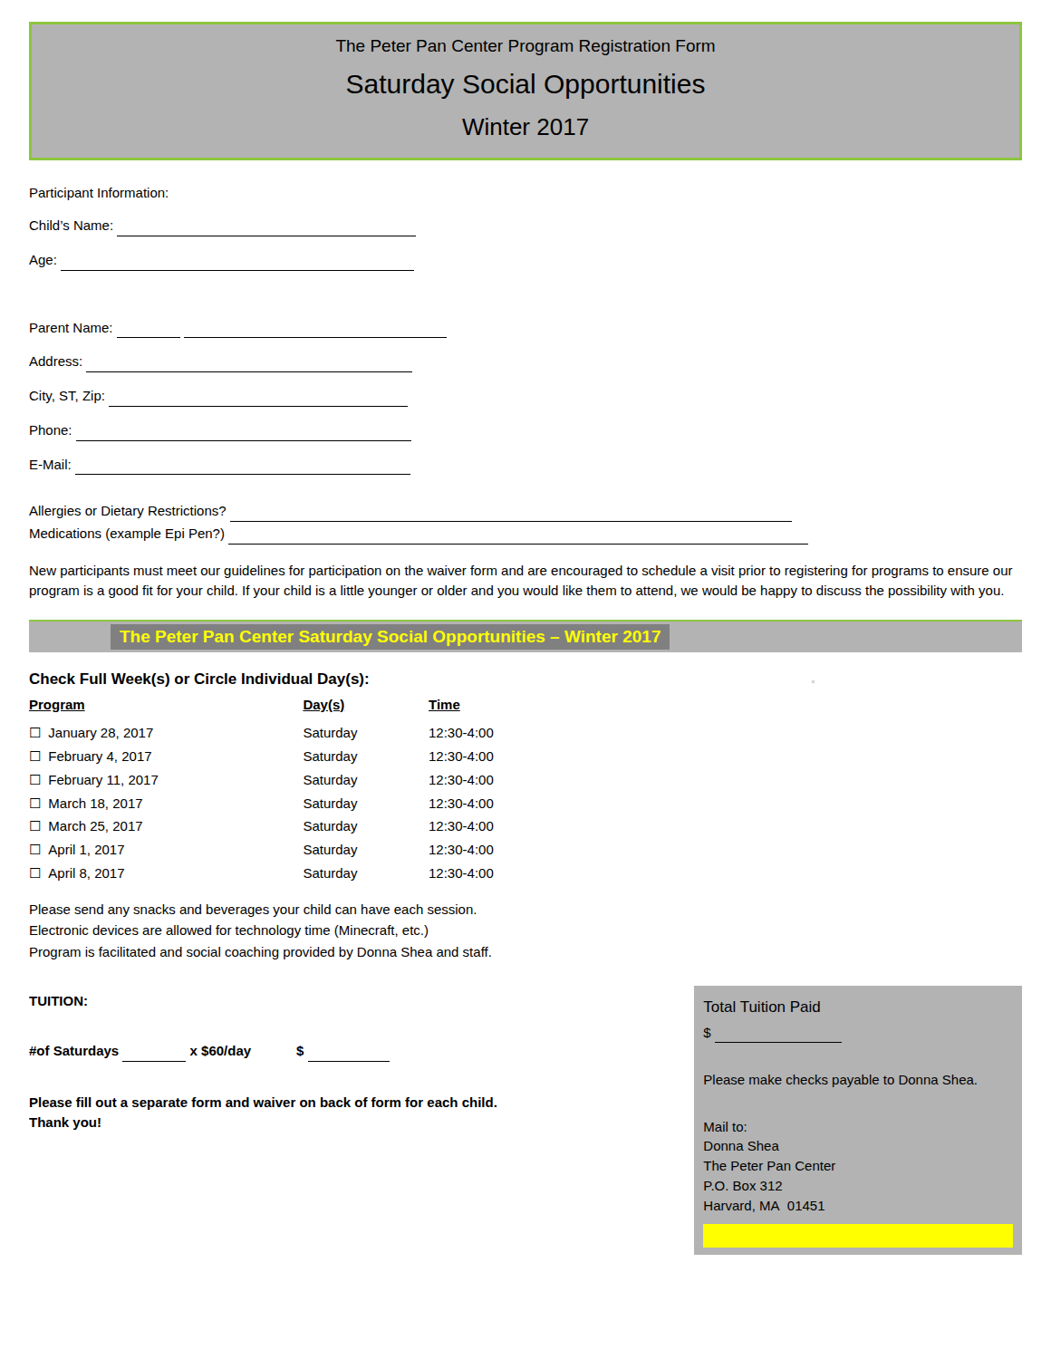The Peter Pan Center Program Registration Form
Saturday Social Opportunities
Winter 2017
Participant Information:
Child’s Name:
Age:
Parent Name:
Address:
City, ST, Zip:
Phone:
E-Mail:
Allergies or Dietary Restrictions?
Medications (example Epi Pen?)
New participants must meet our guidelines for participation on the waiver form and are encouraged to schedule a visit prior to registering for programs to ensure our program is a good fit for your child. If your child is a little younger or older and you would like them to attend, we would be happy to discuss the possibility with you.
The Peter Pan Center Saturday Social Opportunities – Winter 2017
Check Full Week(s) or Circle Individual Day(s):
| Program | Day(s) | Time |
| --- | --- | --- |
| ☐ January 28, 2017 | Saturday | 12:30-4:00 |
| ☐ February 4, 2017 | Saturday | 12:30-4:00 |
| ☐ February 11, 2017 | Saturday | 12:30-4:00 |
| ☐ March 18, 2017 | Saturday | 12:30-4:00 |
| ☐ March 25, 2017 | Saturday | 12:30-4:00 |
| ☐ April 1, 2017 | Saturday | 12:30-4:00 |
| ☐ April 8, 2017 | Saturday | 12:30-4:00 |
Please send any snacks and beverages your child can have each session.
Electronic devices are allowed for technology time (Minecraft, etc.)
Program is facilitated and social coaching provided by Donna Shea and staff.
TUITION:
#of Saturdays x $60/day $
Please fill out a separate form and waiver on back of form for each child.
Thank you!
Total Tuition Paid
$
Please make checks payable to Donna Shea.
Mail to:
Donna Shea
The Peter Pan Center
P.O. Box 312
Harvard, MA 01451